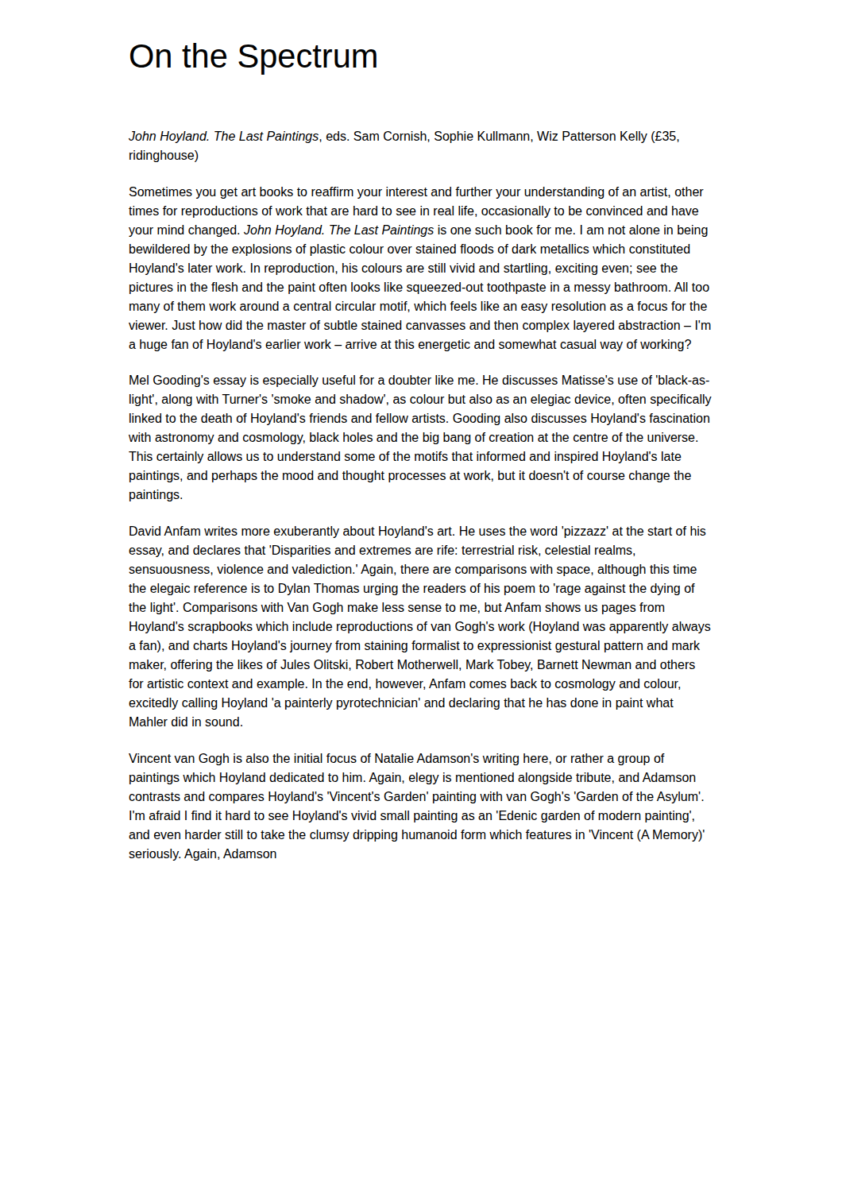On the Spectrum
John Hoyland. The Last Paintings, eds. Sam Cornish, Sophie Kullmann, Wiz Patterson Kelly (£35, ridinghouse)
Sometimes you get art books to reaffirm your interest and further your understanding of an artist, other times for reproductions of work that are hard to see in real life, occasionally to be convinced and have your mind changed. John Hoyland. The Last Paintings is one such book for me. I am not alone in being bewildered by the explosions of plastic colour over stained floods of dark metallics which constituted Hoyland's later work. In reproduction, his colours are still vivid and startling, exciting even; see the pictures in the flesh and the paint often looks like squeezed-out toothpaste in a messy bathroom. All too many of them work around a central circular motif, which feels like an easy resolution as a focus for the viewer. Just how did the master of subtle stained canvasses and then complex layered abstraction – I'm a huge fan of Hoyland's earlier work – arrive at this energetic and somewhat casual way of working?
Mel Gooding's essay is especially useful for a doubter like me. He discusses Matisse's use of 'black-as-light', along with Turner's 'smoke and shadow', as colour but also as an elegiac device, often specifically linked to the death of Hoyland's friends and fellow artists. Gooding also discusses Hoyland's fascination with astronomy and cosmology, black holes and the big bang of creation at the centre of the universe. This certainly allows us to understand some of the motifs that informed and inspired Hoyland's late paintings, and perhaps the mood and thought processes at work, but it doesn't of course change the paintings.
David Anfam writes more exuberantly about Hoyland's art. He uses the word 'pizzazz' at the start of his essay, and declares that 'Disparities and extremes are rife: terrestrial risk, celestial realms, sensuousness, violence and valediction.' Again, there are comparisons with space, although this time the elegaic reference is to Dylan Thomas urging the readers of his poem to 'rage against the dying of the light'. Comparisons with Van Gogh make less sense to me, but Anfam shows us pages from Hoyland's scrapbooks which include reproductions of van Gogh's work (Hoyland was apparently always a fan), and charts Hoyland's journey from staining formalist to expressionist gestural pattern and mark maker, offering the likes of Jules Olitski, Robert Motherwell, Mark Tobey, Barnett Newman and others for artistic context and example. In the end, however, Anfam comes back to cosmology and colour, excitedly calling Hoyland 'a painterly pyrotechnician' and declaring that he has done in paint what Mahler did in sound.
Vincent van Gogh is also the initial focus of Natalie Adamson's writing here, or rather a group of paintings which Hoyland dedicated to him. Again, elegy is mentioned alongside tribute, and Adamson contrasts and compares Hoyland's 'Vincent's Garden' painting with van Gogh's 'Garden of the Asylum'. I'm afraid I find it hard to see Hoyland's vivid small painting as an 'Edenic garden of modern painting', and even harder still to take the clumsy dripping humanoid form which features in 'Vincent (A Memory)' seriously. Again, Adamson